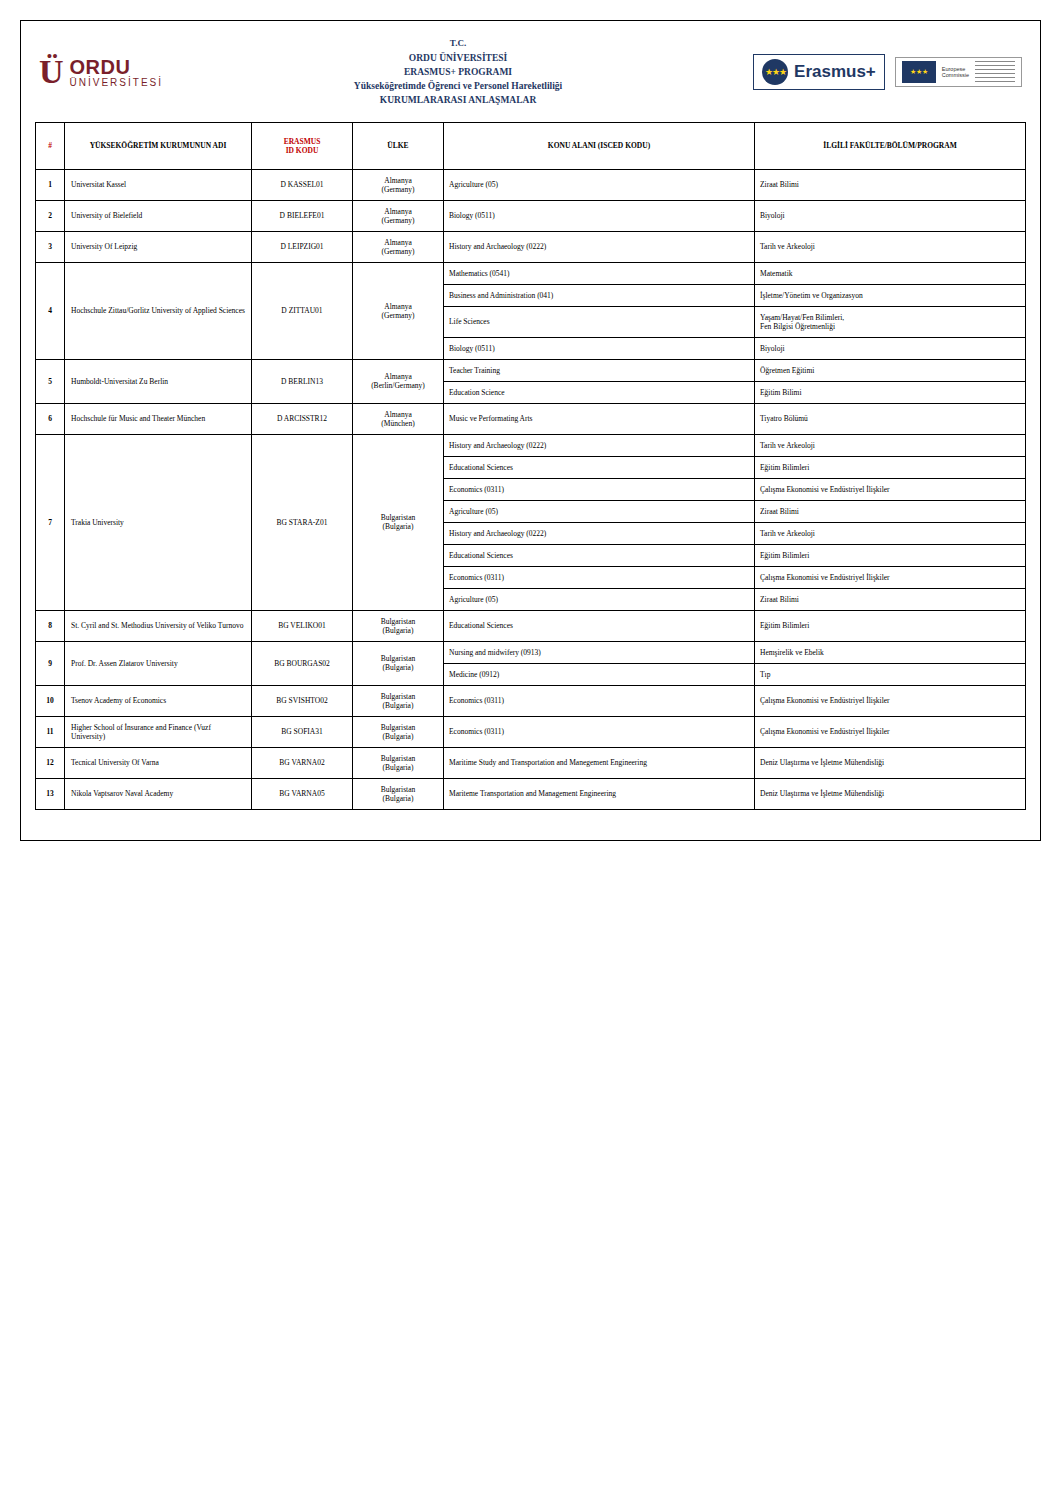Ü
ORDU
ÜNİVERSİTESİ
T.C.
ORDU ÜNİVERSİTESİ
ERASMUS+ PROGRAMI
Yükseköğretimde Öğrenci ve Personel Hareketliliği
KURUMLARARASI ANLAŞMALAR
★★★
Erasmus+
★★★
Europese
Commissie
| # | YÜKSEKÖĞRETİM KURUMUNUN ADI | ERASMUS ID KODU | ÜLKE | KONU ALANI (ISCED KODU) | İLGİLİ FAKÜLTE/BÖLÜM/PROGRAM |
| --- | --- | --- | --- | --- | --- |
| 1 | Universitat Kassel | D KASSEL01 | Almanya (Germany) | Agriculture (05) | Ziraat Bilimi |
| 2 | University of Bielefield | D BIELEFE01 | Almanya (Germany) | Biology (0511) | Biyoloji |
| 3 | University Of Leipzig | D LEIPZIG01 | Almanya (Germany) | History and Archaeology (0222) | Tarih ve Arkeoloji |
| 4 | Hochschule Zittau/Gorlitz University of Applied Sciences | D ZITTAU01 | Almanya (Germany) | Mathematics (0541) | Matematik |
| Business and Administration (041) | İşletme/Yönetim ve Organizasyon |
| Life Sciences | Yaşam/Hayat/Fen Bilimleri, Fen Bilgisi Öğretmenliği |
| Biology (0511) | Biyoloji |
| 5 | Humboldt-Universitat Zu Berlin | D BERLIN13 | Almanya (Berlin/Germany) | Teacher Training | Öğretmen Eğitimi |
| Education Science | Eğitim Bilimi |
| 6 | Hochschule für Music and Theater München | D ARCISSTR12 | Almanya (München) | Music ve Performating Arts | Tiyatro Bölümü |
| 7 | Trakia University | BG STARA-Z01 | Bulgaristan (Bulgaria) | History and Archaeology (0222) | Tarih ve Arkeoloji |
| Educational Sciences | Eğitim Bilimleri |
| Economics (0311) | Çalışma Ekonomisi ve Endüstriyel İlişkiler |
| Agriculture (05) | Ziraat Bilimi |
| History and Archaeology (0222) | Tarih ve Arkeoloji |
| Educational Sciences | Eğitim Bilimleri |
| Economics (0311) | Çalışma Ekonomisi ve Endüstriyel İlişkiler |
| Agriculture (05) | Ziraat Bilimi |
| 8 | St. Cyril and St. Methodius University of Veliko Turnovo | BG VELIKO01 | Bulgaristan (Bulgaria) | Educational Sciences | Eğitim Bilimleri |
| 9 | Prof. Dr. Assen Zlatarov University | BG BOURGAS02 | Bulgaristan (Bulgaria) | Nursing and midwifery (0913) | Hemşirelik ve Ebelik |
| Medicine (0912) | Tıp |
| 10 | Tsenov Academy of Economics | BG SVISHTO02 | Bulgaristan (Bulgaria) | Economics (0311) | Çalışma Ekonomisi ve Endüstriyel İlişkiler |
| 11 | Higher School of İnsurance and Finance (Vuzf University) | BG SOFIA31 | Bulgaristan (Bulgaria) | Economics (0311) | Çalışma Ekonomisi ve Endüstriyel İlişkiler |
| 12 | Tecnical University Of Varna | BG VARNA02 | Bulgaristan (Bulgaria) | Maritime Study and Transportation and Manegement Engineering | Deniz Ulaştırma ve İşletme Mühendisliği |
| 13 | Nikola Vaptsarov Naval Academy | BG VARNA05 | Bulgaristan (Bulgaria) | Mariteme Transportation and Management Engineering | Deniz Ulaştırma ve İşletme Mühendisliği |